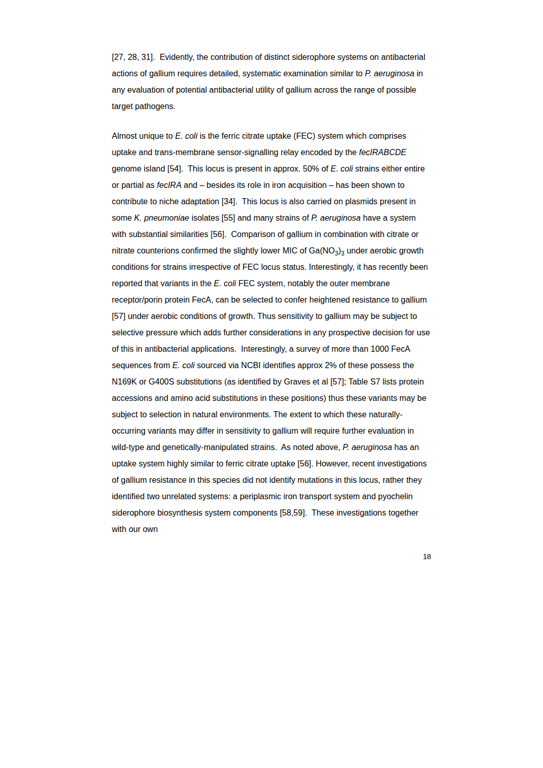[27, 28, 31]. Evidently, the contribution of distinct siderophore systems on antibacterial actions of gallium requires detailed, systematic examination similar to P. aeruginosa in any evaluation of potential antibacterial utility of gallium across the range of possible target pathogens.
Almost unique to E. coli is the ferric citrate uptake (FEC) system which comprises uptake and trans-membrane sensor-signalling relay encoded by the fecIRABCDE genome island [54]. This locus is present in approx. 50% of E. coli strains either entire or partial as fecIRA and – besides its role in iron acquisition – has been shown to contribute to niche adaptation [34]. This locus is also carried on plasmids present in some K. pneumoniae isolates [55] and many strains of P. aeruginosa have a system with substantial similarities [56]. Comparison of gallium in combination with citrate or nitrate counterions confirmed the slightly lower MIC of Ga(NO3)3 under aerobic growth conditions for strains irrespective of FEC locus status. Interestingly, it has recently been reported that variants in the E. coli FEC system, notably the outer membrane receptor/porin protein FecA, can be selected to confer heightened resistance to gallium [57] under aerobic conditions of growth. Thus sensitivity to gallium may be subject to selective pressure which adds further considerations in any prospective decision for use of this in antibacterial applications. Interestingly, a survey of more than 1000 FecA sequences from E. coli sourced via NCBI identifies approx 2% of these possess the N169K or G400S substitutions (as identified by Graves et al [57]; Table S7 lists protein accessions and amino acid substitutions in these positions) thus these variants may be subject to selection in natural environments. The extent to which these naturally-occurring variants may differ in sensitivity to gallium will require further evaluation in wild-type and genetically-manipulated strains. As noted above, P. aeruginosa has an uptake system highly similar to ferric citrate uptake [56]. However, recent investigations of gallium resistance in this species did not identify mutations in this locus, rather they identified two unrelated systems: a periplasmic iron transport system and pyochelin siderophore biosynthesis system components [58,59]. These investigations together with our own
18